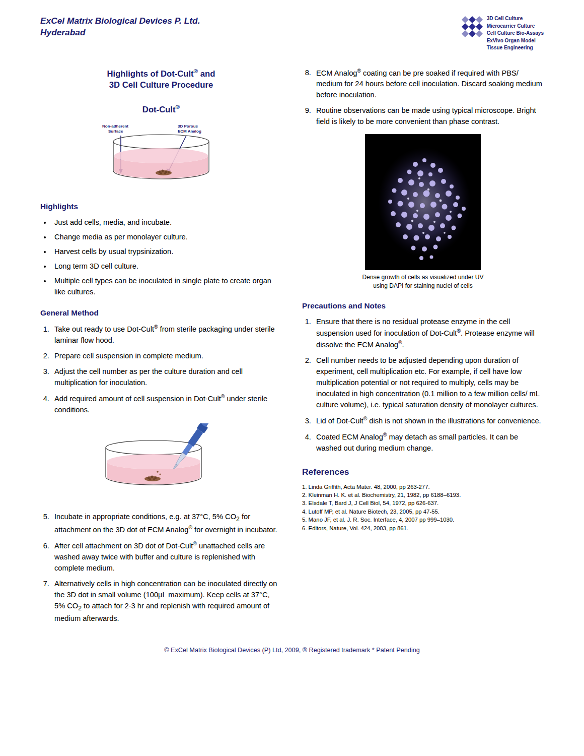ExCel Matrix Biological Devices P. Ltd.
Hyderabad
3D Cell Culture
Microcarrier Culture
Cell Culture Bio-Assays
ExVivo Organ Model
Tissue Engineering
Highlights of Dot-Cult® and
3D Cell Culture Procedure
Dot-Cult®
Non-adherent Surface 3D Porous ECM Analog
Highlights
Just add cells, media, and incubate.
Change media as per monolayer culture.
Harvest cells by usual trypsinization.
Long term 3D cell culture.
Multiple cell types can be inoculated in single plate to create organ like cultures.
General Method
Take out ready to use Dot-Cult® from sterile packaging under sterile laminar flow hood.
Prepare cell suspension in complete medium.
Adjust the cell number as per the culture duration and cell multiplication for inoculation.
Add required amount of cell suspension in Dot-Cult® under sterile conditions.
Incubate in appropriate conditions, e.g. at 37°C, 5% CO2 for attachment on the 3D dot of ECM Analog® for overnight in incubator.
After cell attachment on 3D dot of Dot-Cult® unattached cells are washed away twice with buffer and culture is replenished with complete medium.
Alternatively cells in high concentration can be inoculated directly on the 3D dot in small volume (100µL maximum). Keep cells at 37°C, 5% CO2 to attach for 2-3 hr and replenish with required amount of medium afterwards.
ECM Analog® coating can be pre soaked if required with PBS/ medium for 24 hours before cell inoculation. Discard soaking medium before inoculation.
Routine observations can be made using typical microscope. Bright field is likely to be more convenient than phase contrast.
Dense growth of cells as visualized under UV
using DAPI for staining nuclei of cells
Precautions and Notes
Ensure that there is no residual protease enzyme in the cell suspension used for inoculation of Dot-Cult®. Protease enzyme will dissolve the ECM Analog®.
Cell number needs to be adjusted depending upon duration of experiment, cell multiplication etc. For example, if cell have low multiplication potential or not required to multiply, cells may be inoculated in high concentration (0.1 million to a few million cells/ mL culture volume), i.e. typical saturation density of monolayer cultures.
Lid of Dot-Cult® dish is not shown in the illustrations for convenience.
Coated ECM Analog® may detach as small particles. It can be washed out during medium change.
References
1. Linda Griffith, Acta Mater. 48, 2000, pp 263-277.
2. Kleinman H. K. et al. Biochemistry, 21, 1982, pp 6188–6193.
3. Elsdale T, Bard J, J Cell Biol, 54, 1972, pp 626-637.
4. Lutoff MP, et al. Nature Biotech, 23, 2005, pp 47-55.
5. Mano JF, et al. J. R. Soc. Interface, 4, 2007 pp 999–1030.
6. Editors, Nature, Vol. 424, 2003, pp 861.
© ExCel Matrix Biological Devices (P) Ltd, 2009, ® Registered trademark * Patent Pending